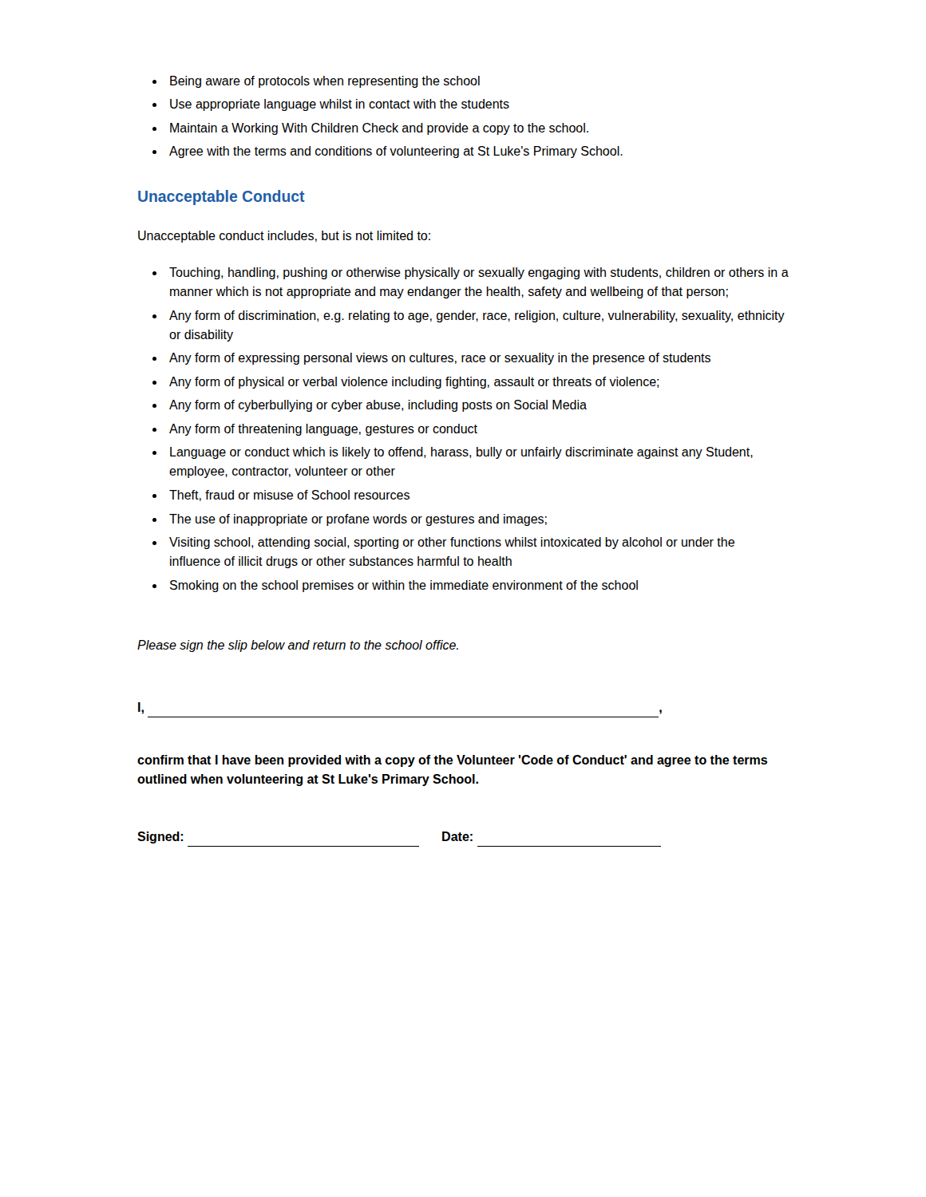Being aware of protocols when representing the school
Use appropriate language whilst in contact with the students
Maintain a Working With Children Check and provide a copy to the school.
Agree with the terms and conditions of volunteering at St Luke's Primary School.
Unacceptable Conduct
Unacceptable conduct includes, but is not limited to:
Touching, handling, pushing or otherwise physically or sexually engaging with students, children or others in a manner which is not appropriate and may endanger the health, safety and wellbeing of that person;
Any form of discrimination, e.g. relating to age, gender, race, religion, culture, vulnerability, sexuality, ethnicity or disability
Any form of expressing personal views on cultures, race or sexuality in the presence of students
Any form of physical or verbal violence including fighting, assault or threats of violence;
Any form of cyberbullying or cyber abuse, including posts on Social Media
Any form of threatening language, gestures or conduct
Language or conduct which is likely to offend, harass, bully or unfairly discriminate against any Student, employee, contractor, volunteer or other
Theft, fraud or misuse of School resources
The use of inappropriate or profane words or gestures and images;
Visiting school, attending social, sporting or other functions whilst intoxicated by alcohol or under the influence of illicit drugs or other substances harmful to health
Smoking on the school premises or within the immediate environment of the school
Please sign the slip below and return to the school office.
I, ,
confirm that I have been provided with a copy of the Volunteer 'Code of Conduct' and agree to the terms outlined when volunteering at St Luke's Primary School.
Signed: Date: